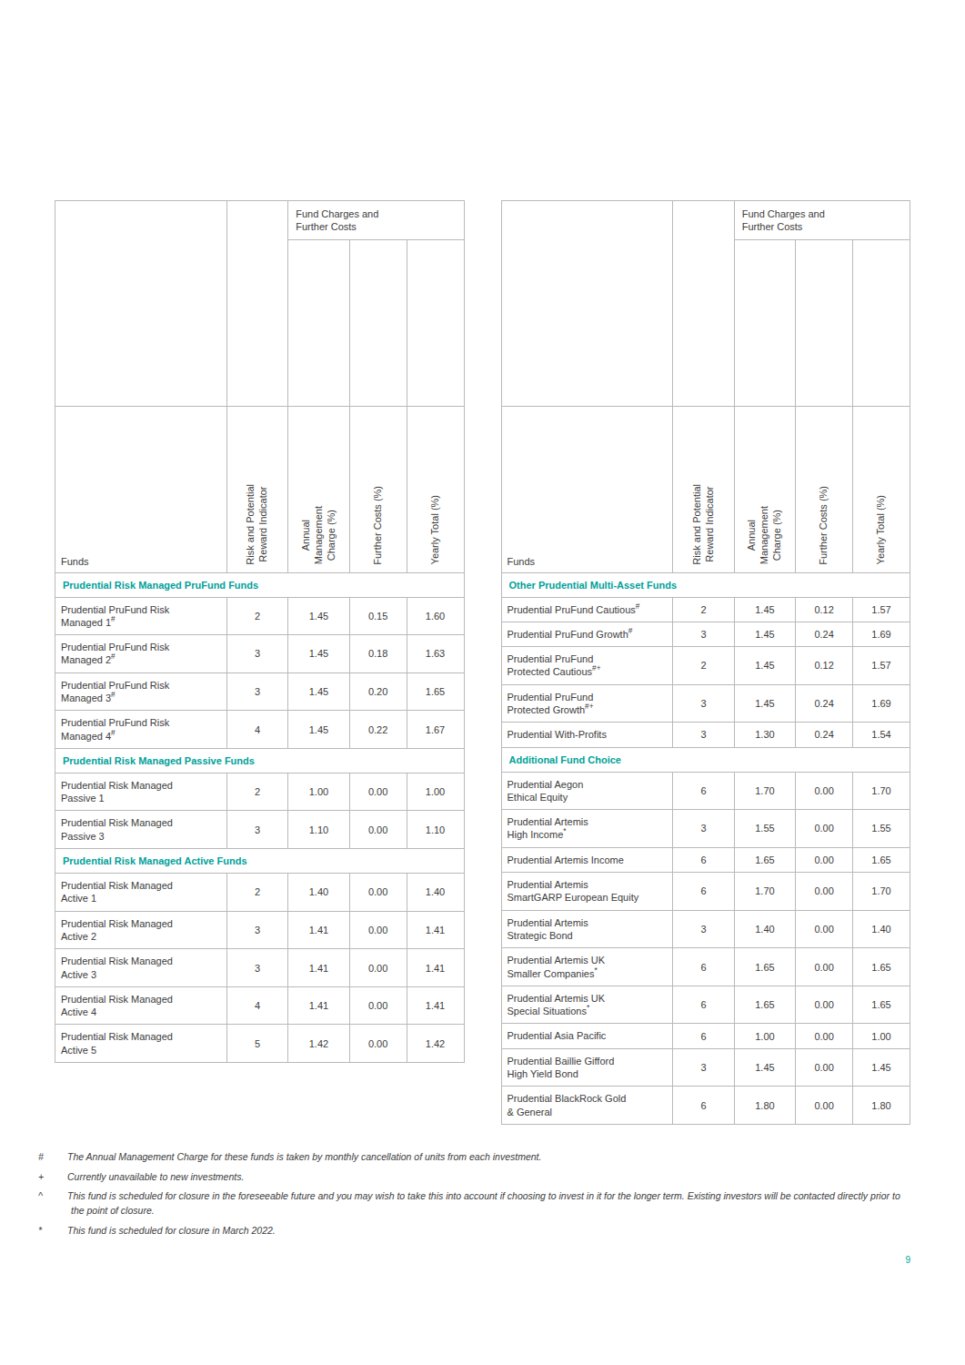| | | Fund Charges and Further Costs |
| --- | --- | --- |
| Funds | Risk and Potential Reward Indicator | Annual Management Charge (%) | Further Costs (%) | Yearly Total (%) |
| Prudential Risk Managed PruFund Funds |
| Prudential PruFund Risk Managed 1 # | 2 | 1.45 | 0.15 | 1.60 |
| Prudential PruFund Risk Managed 2 # | 3 | 1.45 | 0.18 | 1.63 |
| Prudential PruFund Risk Managed 3 # | 3 | 1.45 | 0.20 | 1.65 |
| Prudential PruFund Risk Managed 4 # | 4 | 1.45 | 0.22 | 1.67 |
| Prudential Risk Managed Passive Funds |
| Prudential Risk Managed Passive 1 | 2 | 1.00 | 0.00 | 1.00 |
| Prudential Risk Managed Passive 3 | 3 | 1.10 | 0.00 | 1.10 |
| Prudential Risk Managed Active Funds |
| Prudential Risk Managed Active 1 | 2 | 1.40 | 0.00 | 1.40 |
| Prudential Risk Managed Active 2 | 3 | 1.41 | 0.00 | 1.41 |
| Prudential Risk Managed Active 3 | 3 | 1.41 | 0.00 | 1.41 |
| Prudential Risk Managed Active 4 | 4 | 1.41 | 0.00 | 1.41 |
| Prudential Risk Managed Active 5 | 5 | 1.42 | 0.00 | 1.42 |
| | | Fund Charges and Further Costs |
| --- | --- | --- |
| Funds | Risk and Potential Reward Indicator | Annual Management Charge (%) | Further Costs (%) | Yearly Total (%) |
| Other Prudential Multi-Asset Funds |
| Prudential PruFund Cautious # | 2 | 1.45 | 0.12 | 1.57 |
| Prudential PruFund Growth # | 3 | 1.45 | 0.24 | 1.69 |
| Prudential PruFund Protected Cautious #+ | 2 | 1.45 | 0.12 | 1.57 |
| Prudential PruFund Protected Growth #+ | 3 | 1.45 | 0.24 | 1.69 |
| Prudential With-Profits | 3 | 1.30 | 0.24 | 1.54 |
| Additional Fund Choice |
| Prudential Aegon Ethical Equity | 6 | 1.70 | 0.00 | 1.70 |
| Prudential Artemis High Income * | 3 | 1.55 | 0.00 | 1.55 |
| Prudential Artemis Income | 6 | 1.65 | 0.00 | 1.65 |
| Prudential Artemis SmartGARP European Equity | 6 | 1.70 | 0.00 | 1.70 |
| Prudential Artemis Strategic Bond | 3 | 1.40 | 0.00 | 1.40 |
| Prudential Artemis UK Smaller Companies * | 6 | 1.65 | 0.00 | 1.65 |
| Prudential Artemis UK Special Situations * | 6 | 1.65 | 0.00 | 1.65 |
| Prudential Asia Pacific | 6 | 1.00 | 0.00 | 1.00 |
| Prudential Baillie Gifford High Yield Bond | 3 | 1.45 | 0.00 | 1.45 |
| Prudential BlackRock Gold & General | 6 | 1.80 | 0.00 | 1.80 |
#The Annual Management Charge for these funds is taken by monthly cancellation of units from each investment.
+Currently unavailable to new investments.
^This fund is scheduled for closure in the foreseeable future and you may wish to take this into account if choosing to invest in it for the longer term. Existing investors will be contacted directly prior to the point of closure.
*This fund is scheduled for closure in March 2022.
9